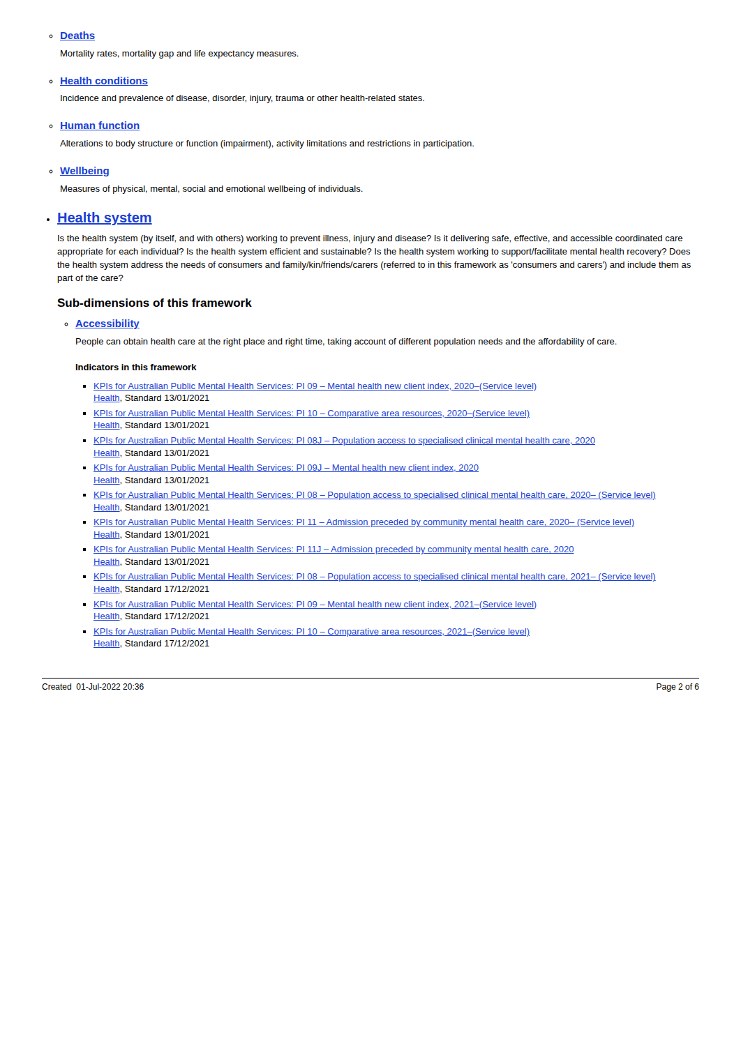Deaths
Mortality rates, mortality gap and life expectancy measures.
Health conditions
Incidence and prevalence of disease, disorder, injury, trauma or other health-related states.
Human function
Alterations to body structure or function (impairment), activity limitations and restrictions in participation.
Wellbeing
Measures of physical, mental, social and emotional wellbeing of individuals.
Health system
Is the health system (by itself, and with others) working to prevent illness, injury and disease? Is it delivering safe, effective, and accessible coordinated care appropriate for each individual? Is the health system efficient and sustainable? Is the health system working to support/facilitate mental health recovery? Does the health system address the needs of consumers and family/kin/friends/carers (referred to in this framework as 'consumers and carers') and include them as part of the care?
Sub-dimensions of this framework
Accessibility
People can obtain health care at the right place and right time, taking account of different population needs and the affordability of care.
Indicators in this framework
KPIs for Australian Public Mental Health Services: PI 09 – Mental health new client index, 2020–(Service level)
Health, Standard 13/01/2021
KPIs for Australian Public Mental Health Services: PI 10 – Comparative area resources, 2020–(Service level)
Health, Standard 13/01/2021
KPIs for Australian Public Mental Health Services: PI 08J – Population access to specialised clinical mental health care, 2020
Health, Standard 13/01/2021
KPIs for Australian Public Mental Health Services: PI 09J – Mental health new client index, 2020
Health, Standard 13/01/2021
KPIs for Australian Public Mental Health Services: PI 08 – Population access to specialised clinical mental health care, 2020– (Service level)
Health, Standard 13/01/2021
KPIs for Australian Public Mental Health Services: PI 11 – Admission preceded by community mental health care, 2020– (Service level)
Health, Standard 13/01/2021
KPIs for Australian Public Mental Health Services: PI 11J – Admission preceded by community mental health care, 2020
Health, Standard 13/01/2021
KPIs for Australian Public Mental Health Services: PI 08 – Population access to specialised clinical mental health care, 2021– (Service level)
Health, Standard 17/12/2021
KPIs for Australian Public Mental Health Services: PI 09 – Mental health new client index, 2021–(Service level)
Health, Standard 17/12/2021
KPIs for Australian Public Mental Health Services: PI 10 – Comparative area resources, 2021–(Service level)
Health, Standard 17/12/2021
Created 01-Jul-2022 20:36 Page 2 of 6